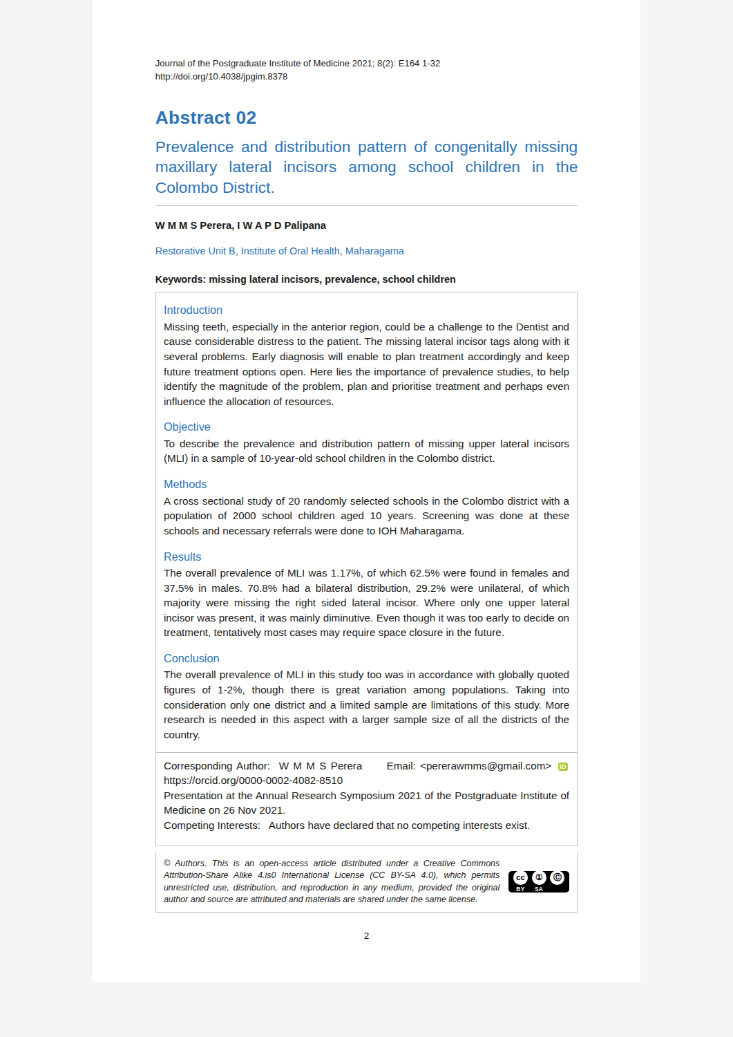Journal of the Postgraduate Institute of Medicine 2021; 8(2): E164 1-32
http://doi.org/10.4038/jpgim.8378
Abstract 02
Prevalence and distribution pattern of congenitally missing maxillary lateral incisors among school children in the Colombo District.
W M M S Perera, I W A P D Palipana
Restorative Unit B, Institute of Oral Health, Maharagama
Keywords: missing lateral incisors, prevalence, school children
Introduction
Missing teeth, especially in the anterior region, could be a challenge to the Dentist and cause considerable distress to the patient. The missing lateral incisor tags along with it several problems. Early diagnosis will enable to plan treatment accordingly and keep future treatment options open. Here lies the importance of prevalence studies, to help identify the magnitude of the problem, plan and prioritise treatment and perhaps even influence the allocation of resources.
Objective
To describe the prevalence and distribution pattern of missing upper lateral incisors (MLI) in a sample of 10-year-old school children in the Colombo district.
Methods
A cross sectional study of 20 randomly selected schools in the Colombo district with a population of 2000 school children aged 10 years. Screening was done at these schools and necessary referrals were done to IOH Maharagama.
Results
The overall prevalence of MLI was 1.17%, of which 62.5% were found in females and 37.5% in males. 70.8% had a bilateral distribution, 29.2% were unilateral, of which majority were missing the right sided lateral incisor. Where only one upper lateral incisor was present, it was mainly diminutive. Even though it was too early to decide on treatment, tentatively most cases may require space closure in the future.
Conclusion
The overall prevalence of MLI in this study too was in accordance with globally quoted figures of 1-2%, though there is great variation among populations. Taking into consideration only one district and a limited sample are limitations of this study. More research is needed in this aspect with a larger sample size of all the districts of the country.
Corresponding Author: W M M S PereraEmail: <pererawmms@gmail.com>iDhttps://orcid.org/0000-0002-4082-8510
Presentation at the Annual Research Symposium 2021 of the Postgraduate Institute of Medicine on 26 Nov 2021.
Competing Interests: Authors have declared that no competing interests exist.
© Authors. This is an open-access article distributed under a Creative Commons Attribution-Share Alike 4.is0 International License (CC BY-SA 4.0), which permits unrestricted use, distribution, and reproduction in any medium, provided the original author and source are attributed and materials are shared under the same license.
cc
BY
①
SA
Ⓒ
2